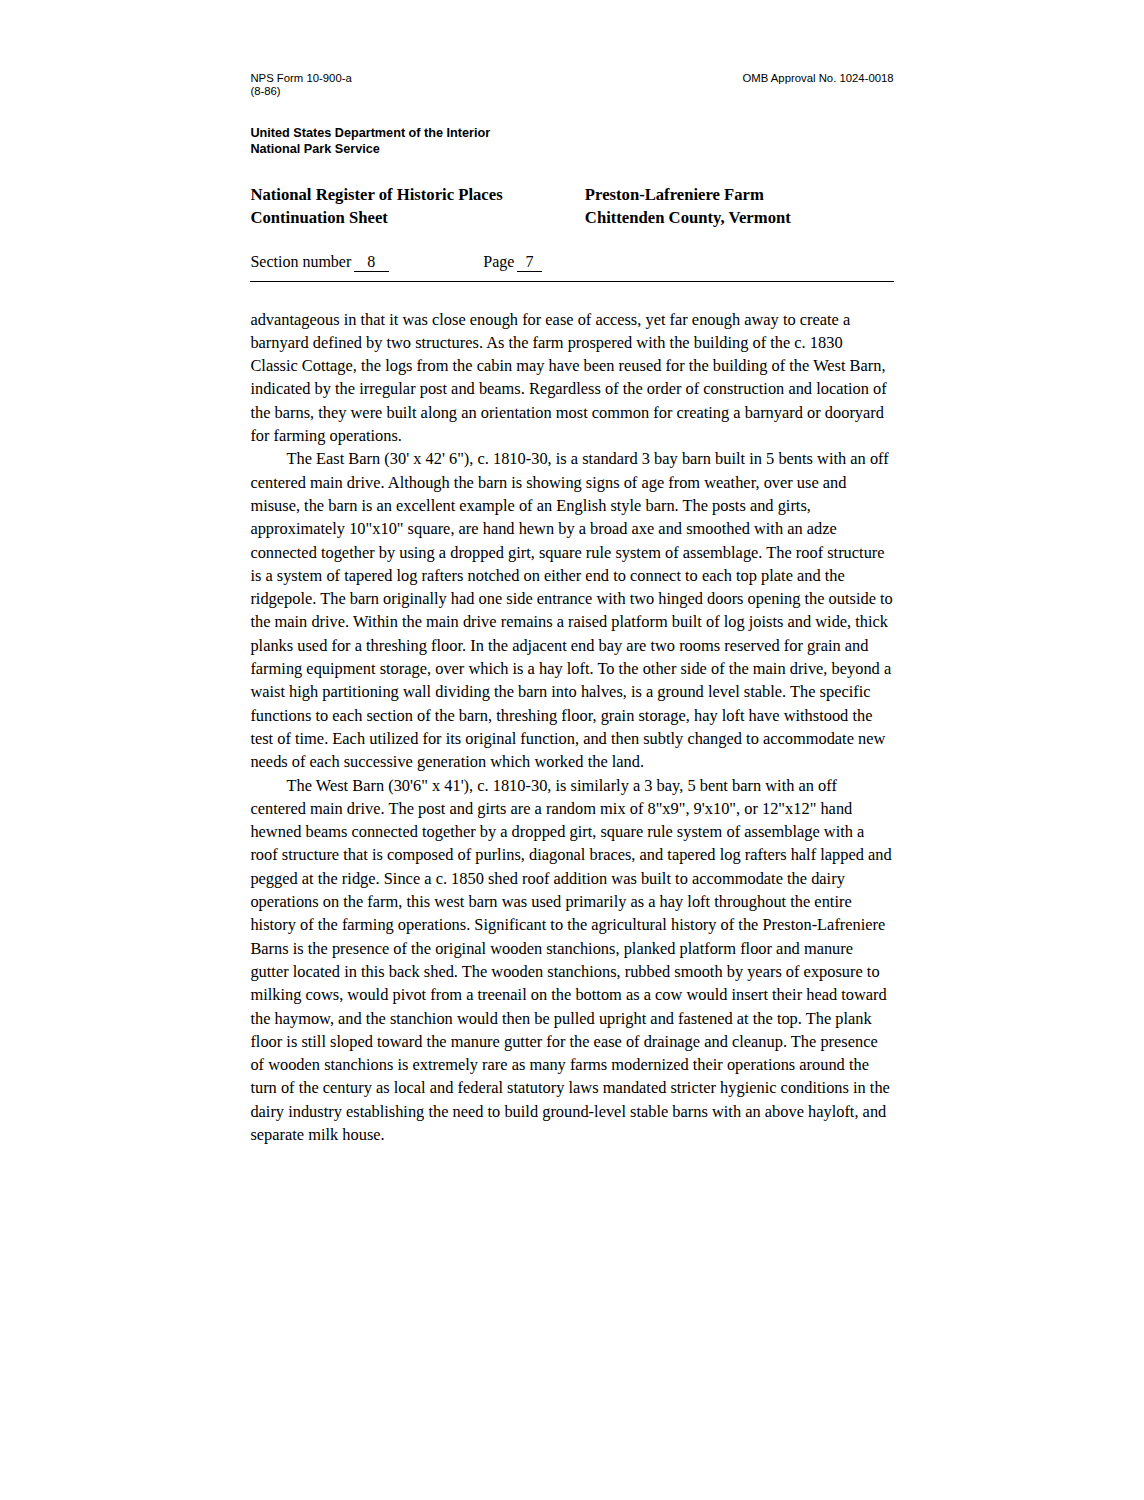NPS Form 10-900-a
(8-86)
OMB Approval No. 1024-0018
United States Department of the Interior
National Park Service
| National Register of Historic Places Continuation Sheet | Preston-Lafreniere Farm Chittenden County, Vermont |
Section number 8 Page 7
advantageous in that it was close enough for ease of access, yet far enough away to create a barnyard defined by two structures. As the farm prospered with the building of the c. 1830 Classic Cottage, the logs from the cabin may have been reused for the building of the West Barn, indicated by the irregular post and beams. Regardless of the order of construction and location of the barns, they were built along an orientation most common for creating a barnyard or dooryard for farming operations.
The East Barn (30' x 42' 6"), c. 1810-30, is a standard 3 bay barn built in 5 bents with an off centered main drive. Although the barn is showing signs of age from weather, over use and misuse, the barn is an excellent example of an English style barn. The posts and girts, approximately 10"x10" square, are hand hewn by a broad axe and smoothed with an adze connected together by using a dropped girt, square rule system of assemblage. The roof structure is a system of tapered log rafters notched on either end to connect to each top plate and the ridgepole. The barn originally had one side entrance with two hinged doors opening the outside to the main drive. Within the main drive remains a raised platform built of log joists and wide, thick planks used for a threshing floor. In the adjacent end bay are two rooms reserved for grain and farming equipment storage, over which is a hay loft. To the other side of the main drive, beyond a waist high partitioning wall dividing the barn into halves, is a ground level stable. The specific functions to each section of the barn, threshing floor, grain storage, hay loft have withstood the test of time. Each utilized for its original function, and then subtly changed to accommodate new needs of each successive generation which worked the land.
The West Barn (30'6" x 41'), c. 1810-30, is similarly a 3 bay, 5 bent barn with an off centered main drive. The post and girts are a random mix of 8"x9", 9'x10", or 12"x12" hand hewned beams connected together by a dropped girt, square rule system of assemblage with a roof structure that is composed of purlins, diagonal braces, and tapered log rafters half lapped and pegged at the ridge. Since a c. 1850 shed roof addition was built to accommodate the dairy operations on the farm, this west barn was used primarily as a hay loft throughout the entire history of the farming operations. Significant to the agricultural history of the Preston-Lafreniere Barns is the presence of the original wooden stanchions, planked platform floor and manure gutter located in this back shed. The wooden stanchions, rubbed smooth by years of exposure to milking cows, would pivot from a treenail on the bottom as a cow would insert their head toward the haymow, and the stanchion would then be pulled upright and fastened at the top. The plank floor is still sloped toward the manure gutter for the ease of drainage and cleanup. The presence of wooden stanchions is extremely rare as many farms modernized their operations around the turn of the century as local and federal statutory laws mandated stricter hygienic conditions in the dairy industry establishing the need to build ground-level stable barns with an above hayloft, and separate milk house.